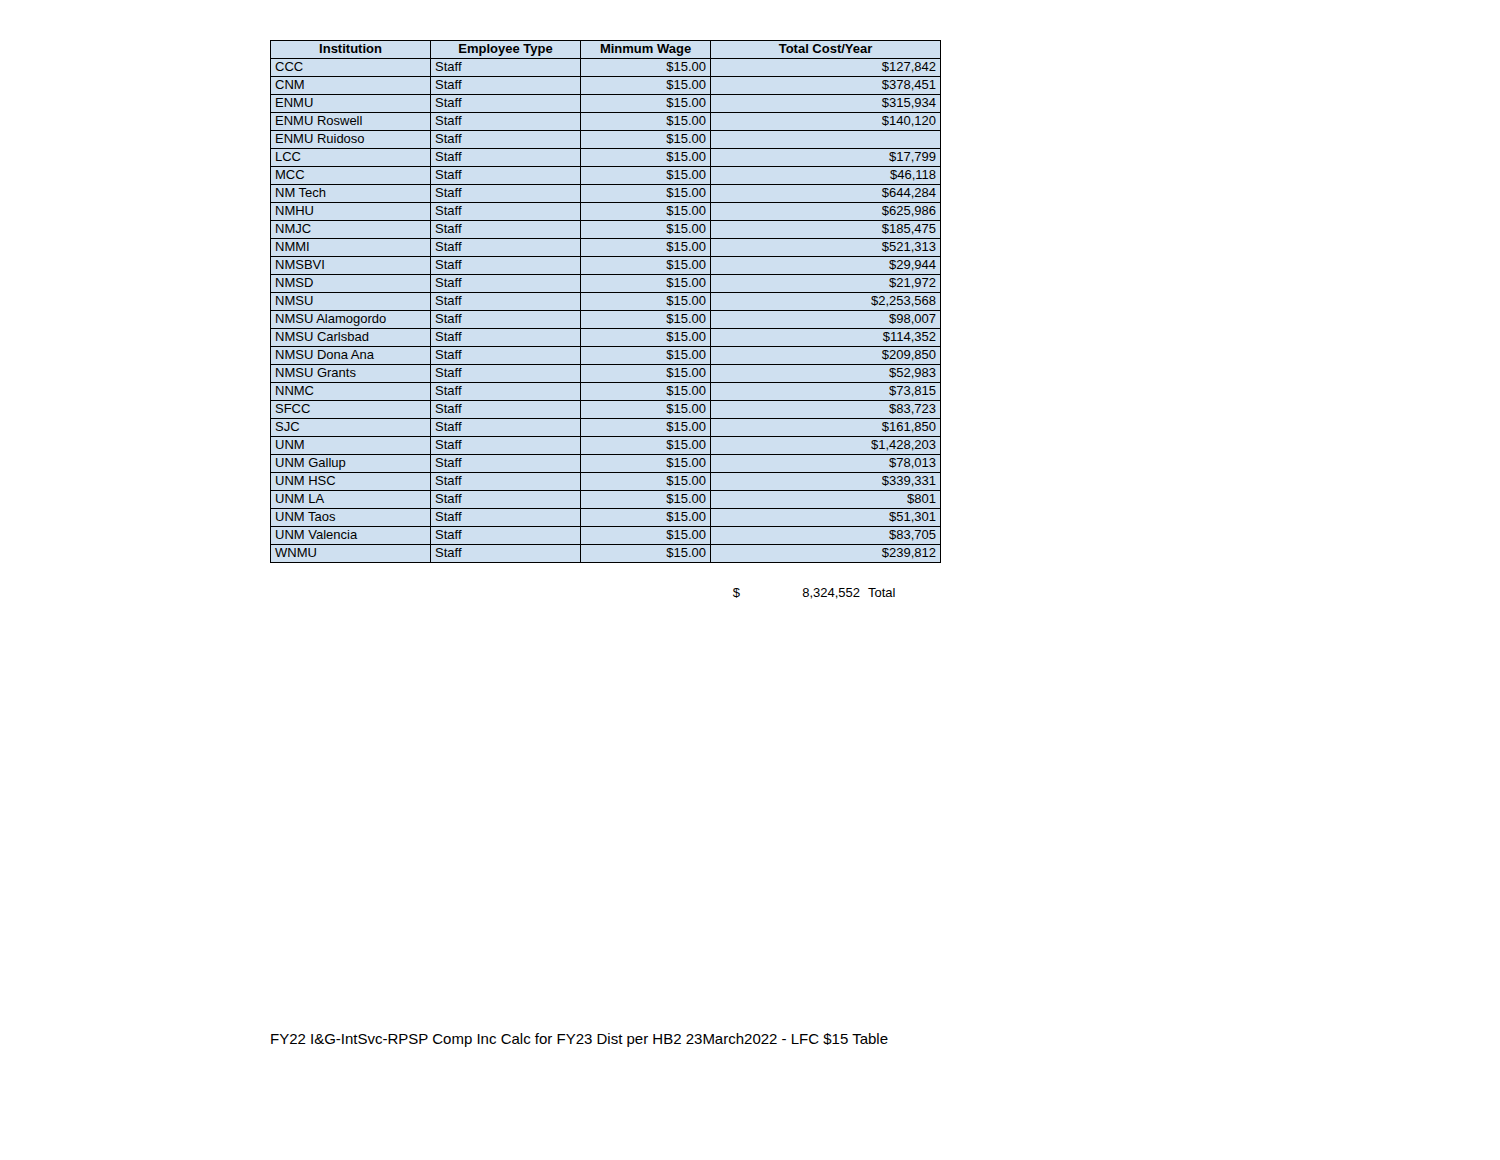| Institution | Employee Type | Minmum Wage | Total Cost/Year |
| --- | --- | --- | --- |
| CCC | Staff | $15.00 | $127,842 |
| CNM | Staff | $15.00 | $378,451 |
| ENMU | Staff | $15.00 | $315,934 |
| ENMU Roswell | Staff | $15.00 | $140,120 |
| ENMU Ruidoso | Staff | $15.00 | |
| LCC | Staff | $15.00 | $17,799 |
| MCC | Staff | $15.00 | $46,118 |
| NM Tech | Staff | $15.00 | $644,284 |
| NMHU | Staff | $15.00 | $625,986 |
| NMJC | Staff | $15.00 | $185,475 |
| NMMI | Staff | $15.00 | $521,313 |
| NMSBVI | Staff | $15.00 | $29,944 |
| NMSD | Staff | $15.00 | $21,972 |
| NMSU | Staff | $15.00 | $2,253,568 |
| NMSU Alamogordo | Staff | $15.00 | $98,007 |
| NMSU Carlsbad | Staff | $15.00 | $114,352 |
| NMSU Dona Ana | Staff | $15.00 | $209,850 |
| NMSU Grants | Staff | $15.00 | $52,983 |
| NNMC | Staff | $15.00 | $73,815 |
| SFCC | Staff | $15.00 | $83,723 |
| SJC | Staff | $15.00 | $161,850 |
| UNM | Staff | $15.00 | $1,428,203 |
| UNM Gallup | Staff | $15.00 | $78,013 |
| UNM HSC | Staff | $15.00 | $339,331 |
| UNM LA | Staff | $15.00 | $801 |
| UNM Taos | Staff | $15.00 | $51,301 |
| UNM Valencia | Staff | $15.00 | $83,705 |
| WNMU | Staff | $15.00 | $239,812 |
$ 8,324,552 Total
FY22 I&G-IntSvc-RPSP Comp Inc Calc for FY23 Dist per HB2 23March2022 - LFC $15 Table